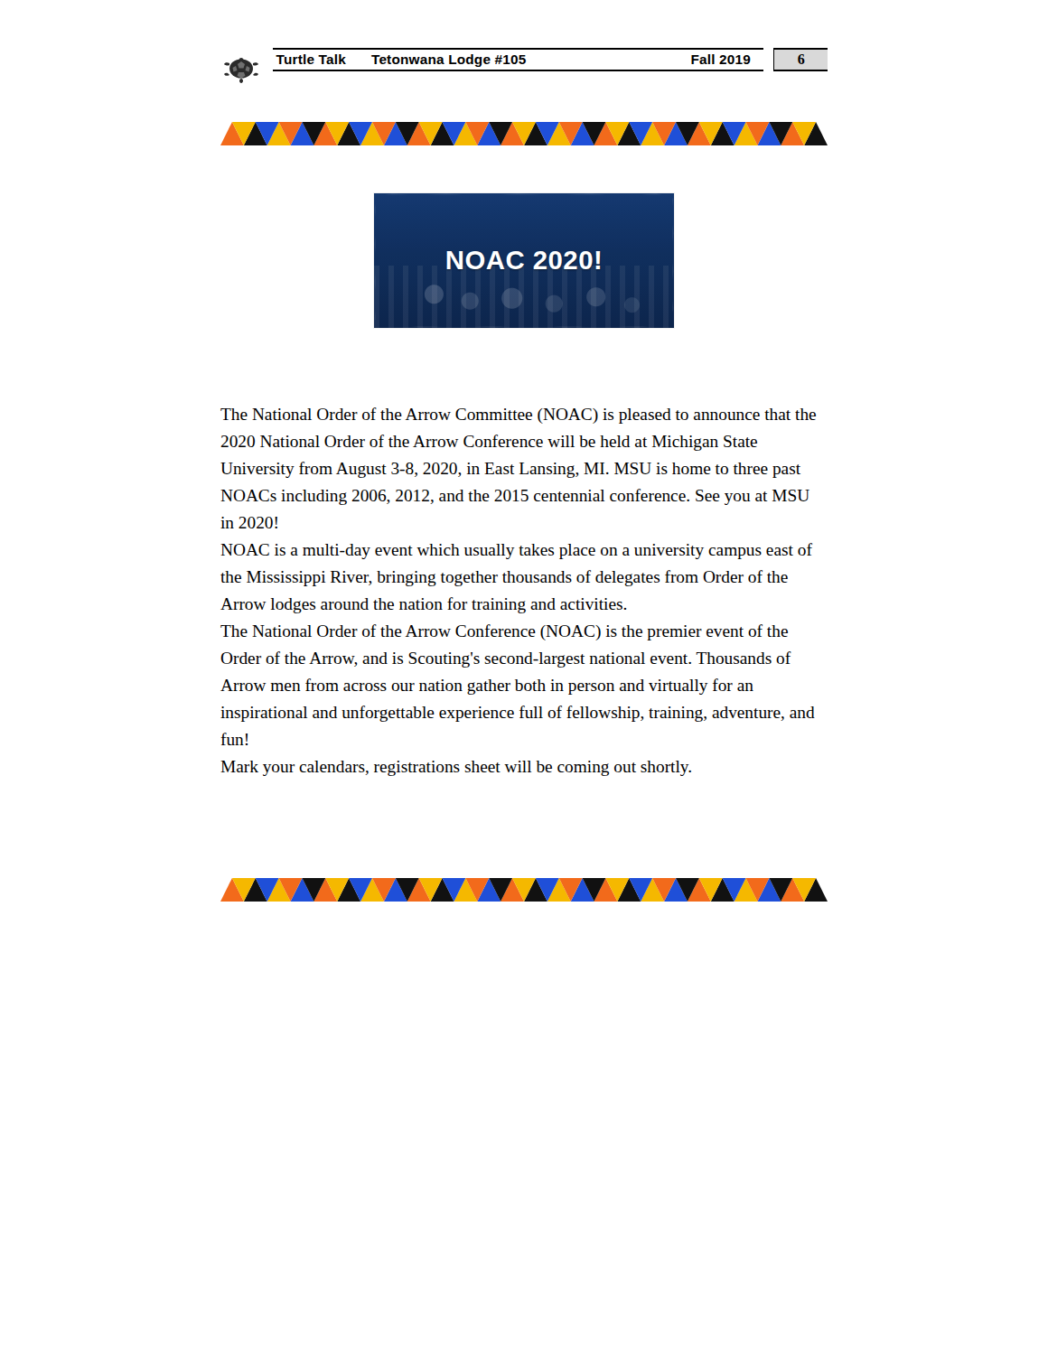Turtle Talk Tetonwana Lodge #105 Fall 2019
6
NOAC 2020!
The National Order of the Arrow Committee (NOAC) is pleased to announce that the 2020 National Order of the Arrow Conference will be held at Michigan State University from August 3-8, 2020, in East Lansing, MI. MSU is home to three past NOACs including 2006, 2012, and the 2015 centennial conference. See you at MSU in 2020!
NOAC is a multi-day event which usually takes place on a university campus east of the Mississippi River, bringing together thousands of delegates from Order of the Arrow lodges around the nation for training and activities.
The National Order of the Arrow Conference (NOAC) is the premier event of the Order of the Arrow, and is Scouting's second-largest national event. Thousands of Arrow men from across our nation gather both in person and virtually for an inspirational and unforgettable experience full of fellowship, training, adventure, and fun!
Mark your calendars, registrations sheet will be coming out shortly.